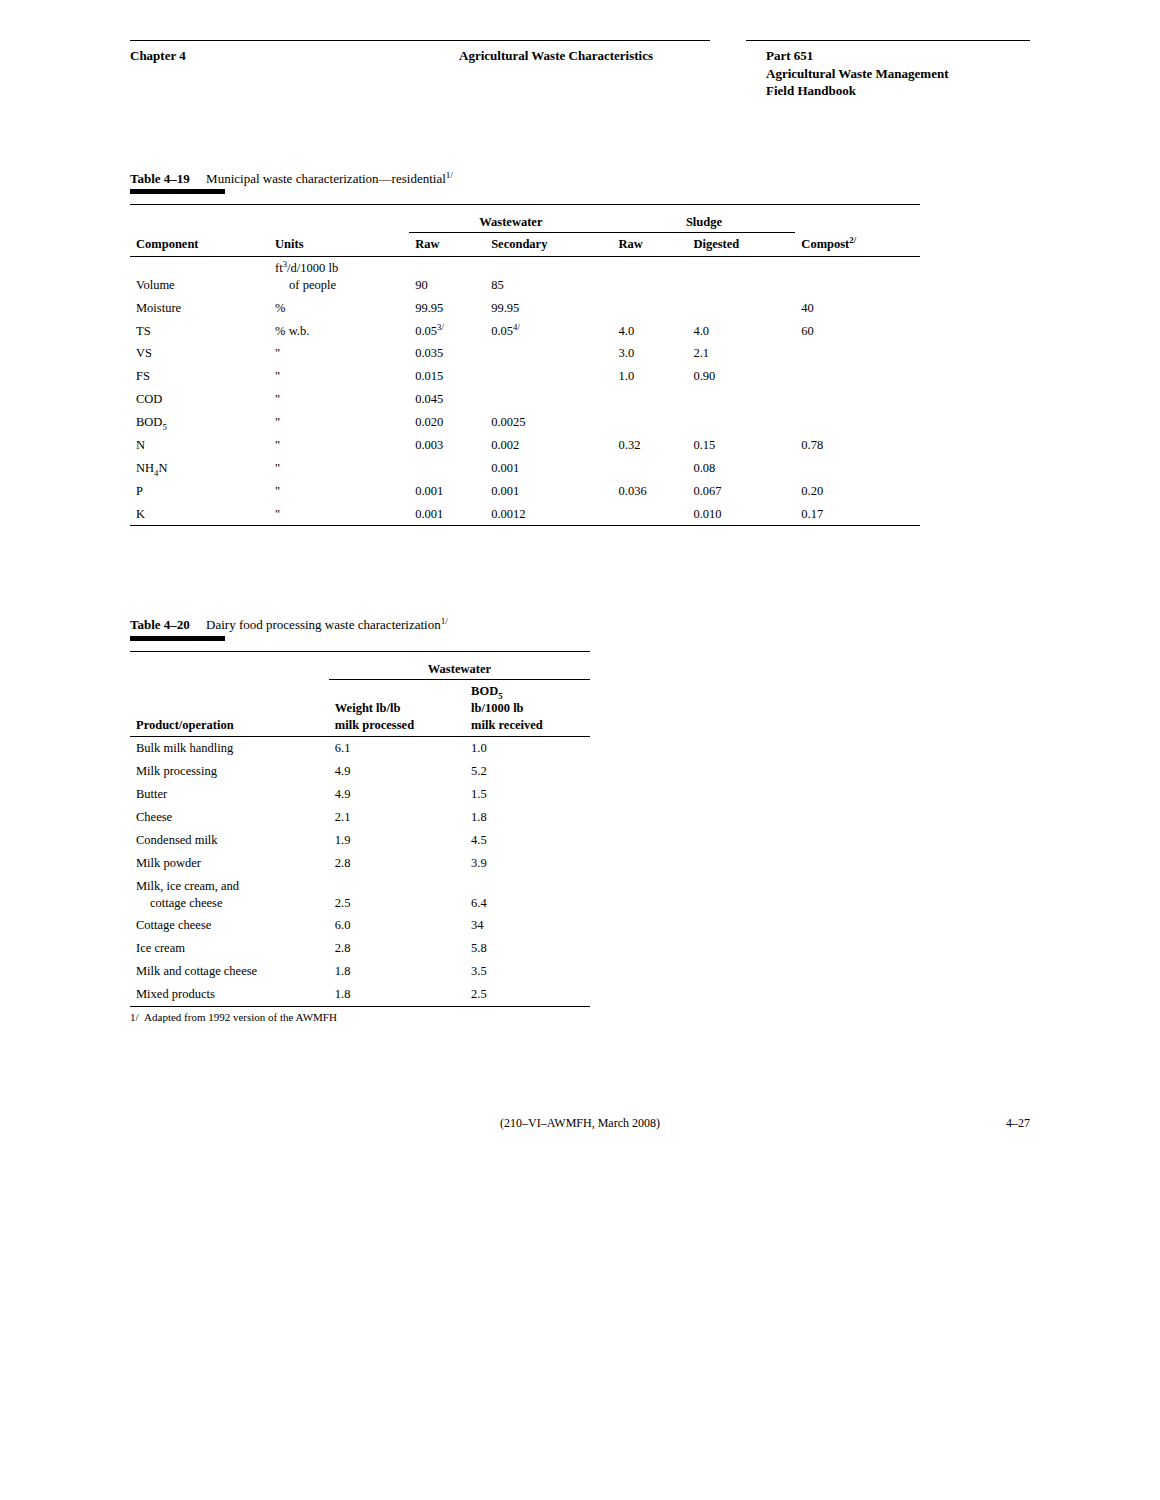Chapter 4
Agricultural Waste Characteristics
Part 651
Agricultural Waste Management
Field Handbook
Table 4–19 Municipal waste characterization—residential1/
| | | Wastewater | Sludge | |
| --- | --- | --- | --- | --- |
| Component | Units | Raw | Secondary | Raw | Digested | Compost 2/ |
| Volume | ft 3 /d/1000 lb of people | 90 | 85 | | | |
| Moisture | % | 99.95 | 99.95 | | | 40 |
| TS | % w.b. | 0.05 3/ | 0.05 4/ | 4.0 | 4.0 | 60 |
| VS | " | 0.035 | | 3.0 | 2.1 | |
| FS | " | 0.015 | | 1.0 | 0.90 | |
| COD | " | 0.045 | | | | |
| BOD 5 | " | 0.020 | 0.0025 | | | |
| N | " | 0.003 | 0.002 | 0.32 | 0.15 | 0.78 |
| NH 4 N | " | | 0.001 | | 0.08 | |
| P | " | 0.001 | 0.001 | 0.036 | 0.067 | 0.20 |
| K | " | 0.001 | 0.0012 | | 0.010 | 0.17 |
Table 4–20 Dairy food processing waste characterization1/
| | Wastewater |
| --- | --- |
| Product/operation | Weight lb/lb milk processed | BOD 5 lb/1000 lb milk received |
| Bulk milk handling | 6.1 | 1.0 |
| Milk processing | 4.9 | 5.2 |
| Butter | 4.9 | 1.5 |
| Cheese | 2.1 | 1.8 |
| Condensed milk | 1.9 | 4.5 |
| Milk powder | 2.8 | 3.9 |
| Milk, ice cream, and cottage cheese | 2.5 | 6.4 |
| Cottage cheese | 6.0 | 34 |
| Ice cream | 2.8 | 5.8 |
| Milk and cottage cheese | 1.8 | 3.5 |
| Mixed products | 1.8 | 2.5 |
1/ Adapted from 1992 version of the AWMFH
(210–VI–AWMFH, March 2008)
4–27